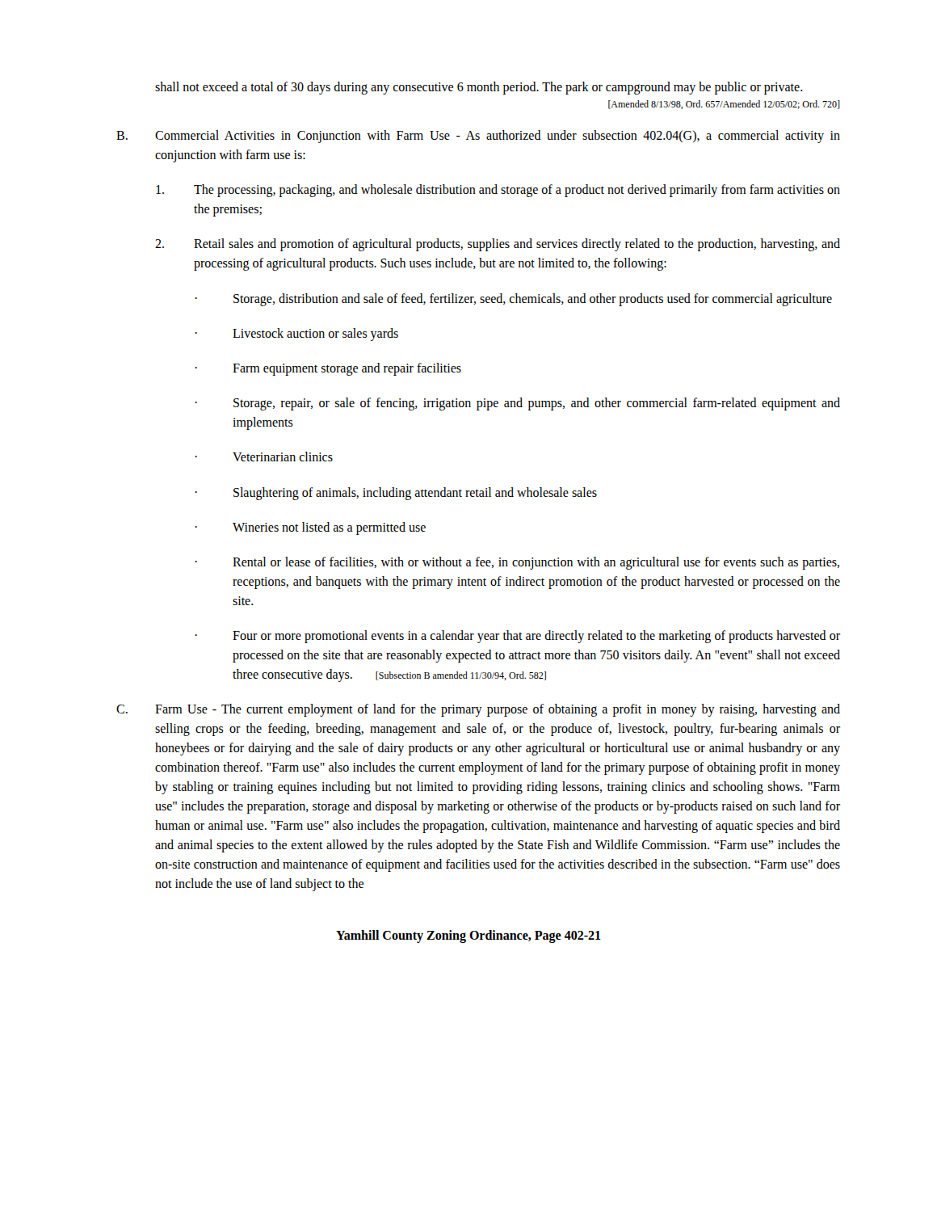shall not exceed a total of 30 days during any consecutive 6 month period. The park or campground may be public or private.
[Amended 8/13/98, Ord. 657/Amended 12/05/02; Ord. 720]
B.
Commercial Activities in Conjunction with Farm Use - As authorized under subsection 402.04(G), a commercial activity in conjunction with farm use is:
1.
The processing, packaging, and wholesale distribution and storage of a product not derived primarily from farm activities on the premises;
2.
Retail sales and promotion of agricultural products, supplies and services directly related to the production, harvesting, and processing of agricultural products. Such uses include, but are not limited to, the following:
·
Storage, distribution and sale of feed, fertilizer, seed, chemicals, and other products used for commercial agriculture
·
Livestock auction or sales yards
·
Farm equipment storage and repair facilities
·
Storage, repair, or sale of fencing, irrigation pipe and pumps, and other commercial farm-related equipment and implements
·
Veterinarian clinics
·
Slaughtering of animals, including attendant retail and wholesale sales
·
Wineries not listed as a permitted use
·
Rental or lease of facilities, with or without a fee, in conjunction with an agricultural use for events such as parties, receptions, and banquets with the primary intent of indirect promotion of the product harvested or processed on the site.
·
Four or more promotional events in a calendar year that are directly related to the marketing of products harvested or processed on the site that are reasonably expected to attract more than 750 visitors daily. An "event" shall not exceed three consecutive days. [Subsection B amended 11/30/94, Ord. 582]
C.
Farm Use - The current employment of land for the primary purpose of obtaining a profit in money by raising, harvesting and selling crops or the feeding, breeding, management and sale of, or the produce of, livestock, poultry, fur-bearing animals or honeybees or for dairying and the sale of dairy products or any other agricultural or horticultural use or animal husbandry or any combination thereof. "Farm use" also includes the current employment of land for the primary purpose of obtaining profit in money by stabling or training equines including but not limited to providing riding lessons, training clinics and schooling shows. "Farm use" includes the preparation, storage and disposal by marketing or otherwise of the products or by-products raised on such land for human or animal use. "Farm use" also includes the propagation, cultivation, maintenance and harvesting of aquatic species and bird and animal species to the extent allowed by the rules adopted by the State Fish and Wildlife Commission. “Farm use” includes the on-site construction and maintenance of equipment and facilities used for the activities described in the subsection. “Farm use" does not include the use of land subject to the
Yamhill County Zoning Ordinance, Page 402-21